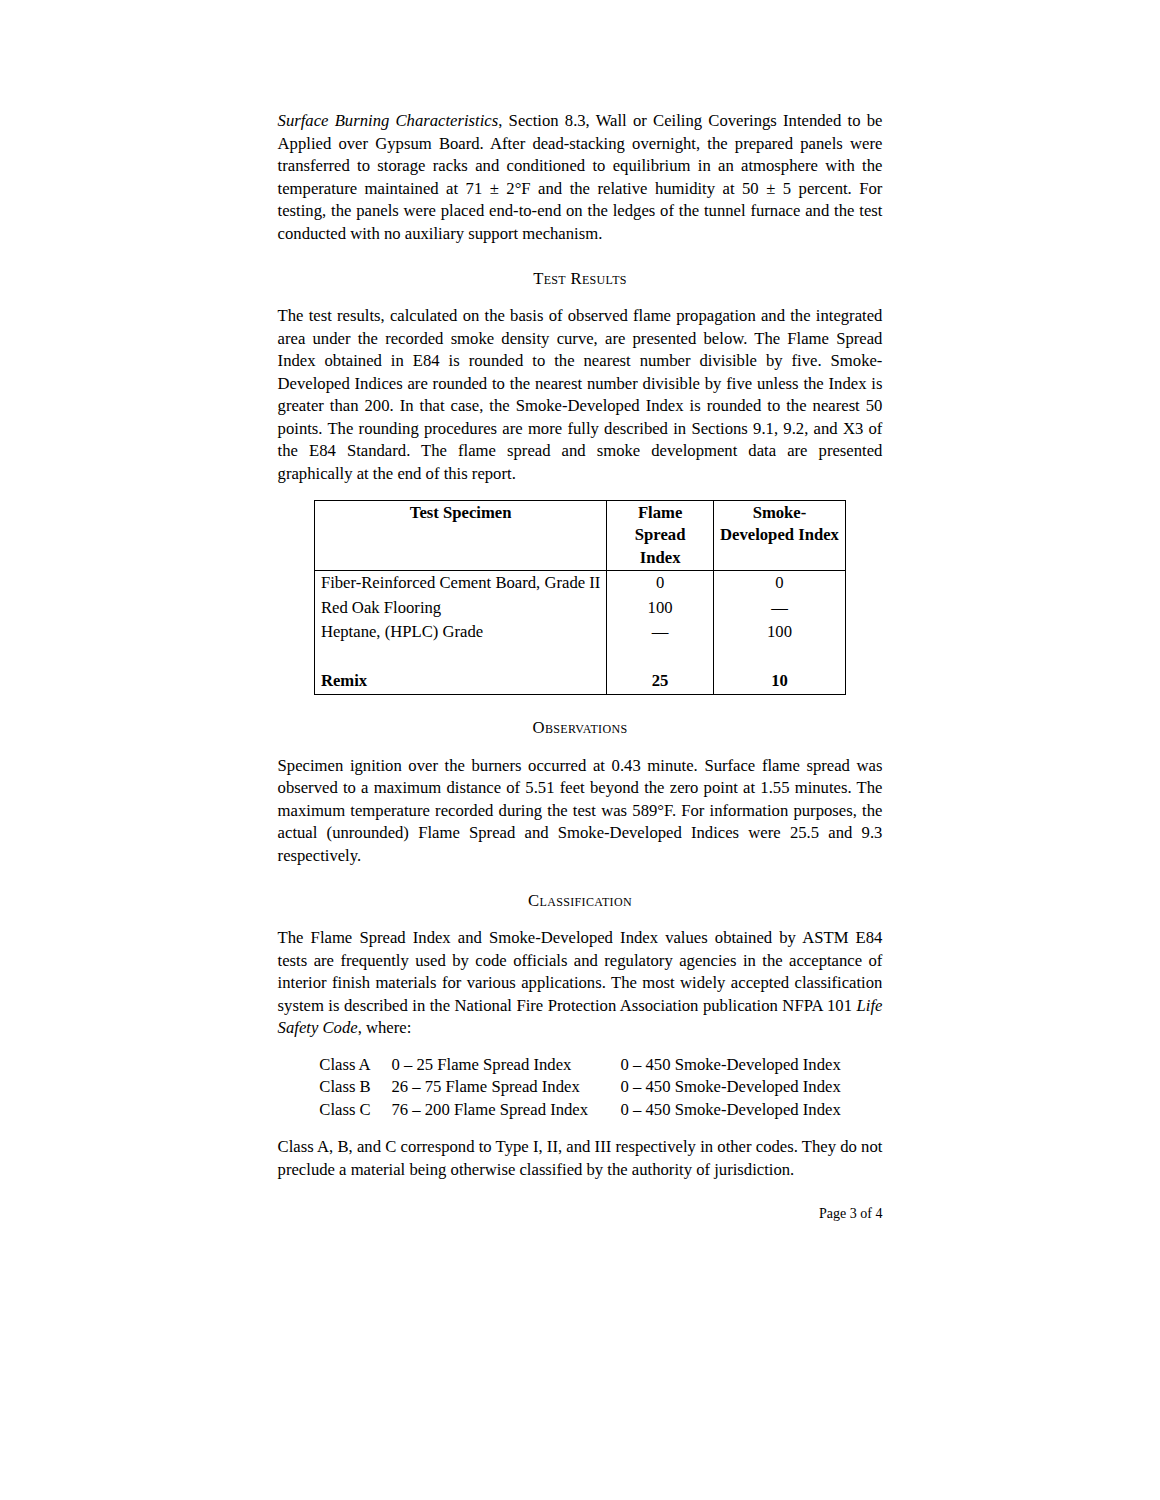Surface Burning Characteristics, Section 8.3, Wall or Ceiling Coverings Intended to be Applied over Gypsum Board. After dead-stacking overnight, the prepared panels were transferred to storage racks and conditioned to equilibrium in an atmosphere with the temperature maintained at 71 ± 2°F and the relative humidity at 50 ± 5 percent. For testing, the panels were placed end-to-end on the ledges of the tunnel furnace and the test conducted with no auxiliary support mechanism.
Test Results
The test results, calculated on the basis of observed flame propagation and the integrated area under the recorded smoke density curve, are presented below. The Flame Spread Index obtained in E84 is rounded to the nearest number divisible by five. Smoke-Developed Indices are rounded to the nearest number divisible by five unless the Index is greater than 200. In that case, the Smoke-Developed Index is rounded to the nearest 50 points. The rounding procedures are more fully described in Sections 9.1, 9.2, and X3 of the E84 Standard. The flame spread and smoke development data are presented graphically at the end of this report.
| Test Specimen | Flame Spread Index | Smoke-Developed Index |
| --- | --- | --- |
| Fiber-Reinforced Cement Board, Grade II | 0 | 0 |
| Red Oak Flooring | 100 | — |
| Heptane, (HPLC) Grade | — | 100 |
| Remix | 25 | 10 |
Observations
Specimen ignition over the burners occurred at 0.43 minute. Surface flame spread was observed to a maximum distance of 5.51 feet beyond the zero point at 1.55 minutes. The maximum temperature recorded during the test was 589°F. For information purposes, the actual (unrounded) Flame Spread and Smoke-Developed Indices were 25.5 and 9.3 respectively.
Classification
The Flame Spread Index and Smoke-Developed Index values obtained by ASTM E84 tests are frequently used by code officials and regulatory agencies in the acceptance of interior finish materials for various applications. The most widely accepted classification system is described in the National Fire Protection Association publication NFPA 101 Life Safety Code, where:
| Class A | 0 – 25 Flame Spread Index | 0 – 450 Smoke-Developed Index |
| Class B | 26 – 75 Flame Spread Index | 0 – 450 Smoke-Developed Index |
| Class C | 76 – 200 Flame Spread Index | 0 – 450 Smoke-Developed Index |
Class A, B, and C correspond to Type I, II, and III respectively in other codes. They do not preclude a material being otherwise classified by the authority of jurisdiction.
Page 3 of 4